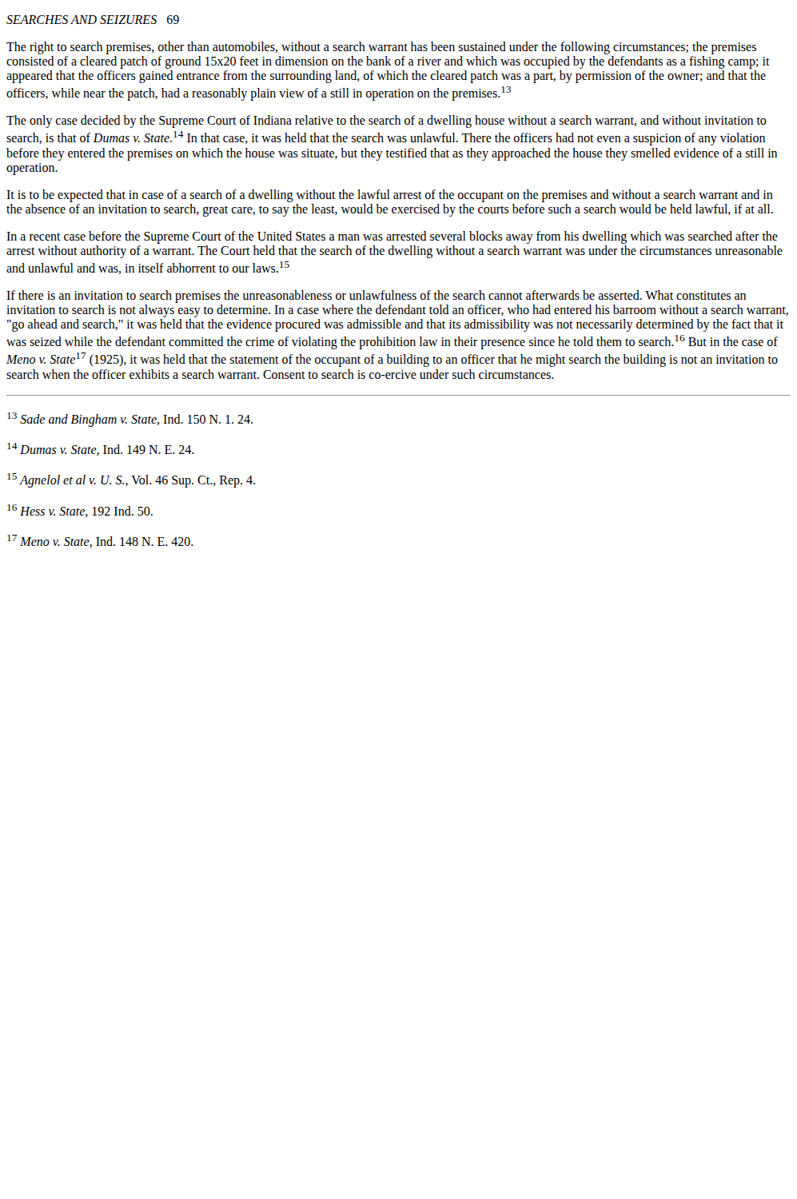SEARCHES AND SEIZURES 69
The right to search premises, other than automobiles, without a search warrant has been sustained under the following circumstances; the premises consisted of a cleared patch of ground 15x20 feet in dimension on the bank of a river and which was occupied by the defendants as a fishing camp; it appeared that the officers gained entrance from the surrounding land, of which the cleared patch was a part, by permission of the owner; and that the officers, while near the patch, had a reasonably plain view of a still in operation on the premises.13
The only case decided by the Supreme Court of Indiana relative to the search of a dwelling house without a search warrant, and without invitation to search, is that of Dumas v. State.14 In that case, it was held that the search was unlawful. There the officers had not even a suspicion of any violation before they entered the premises on which the house was situate, but they testified that as they approached the house they smelled evidence of a still in operation.
It is to be expected that in case of a search of a dwelling without the lawful arrest of the occupant on the premises and without a search warrant and in the absence of an invitation to search, great care, to say the least, would be exercised by the courts before such a search would be held lawful, if at all.
In a recent case before the Supreme Court of the United States a man was arrested several blocks away from his dwelling which was searched after the arrest without authority of a warrant. The Court held that the search of the dwelling without a search warrant was under the circumstances unreasonable and unlawful and was, in itself abhorrent to our laws.15
If there is an invitation to search premises the unreasonableness or unlawfulness of the search cannot afterwards be asserted. What constitutes an invitation to search is not always easy to determine. In a case where the defendant told an officer, who had entered his barroom without a search warrant, "go ahead and search," it was held that the evidence procured was admissible and that its admissibility was not necessarily determined by the fact that it was seized while the defendant committed the crime of violating the prohibition law in their presence since he told them to search.16 But in the case of Meno v. State17 (1925), it was held that the statement of the occupant of a building to an officer that he might search the building is not an invitation to search when the officer exhibits a search warrant. Consent to search is co-ercive under such circumstances.
13 Sade and Bingham v. State, Ind. 150 N. 1. 24.
14 Dumas v. State, Ind. 149 N. E. 24.
15 Agnelol et al v. U. S., Vol. 46 Sup. Ct., Rep. 4.
16 Hess v. State, 192 Ind. 50.
17 Meno v. State, Ind. 148 N. E. 420.